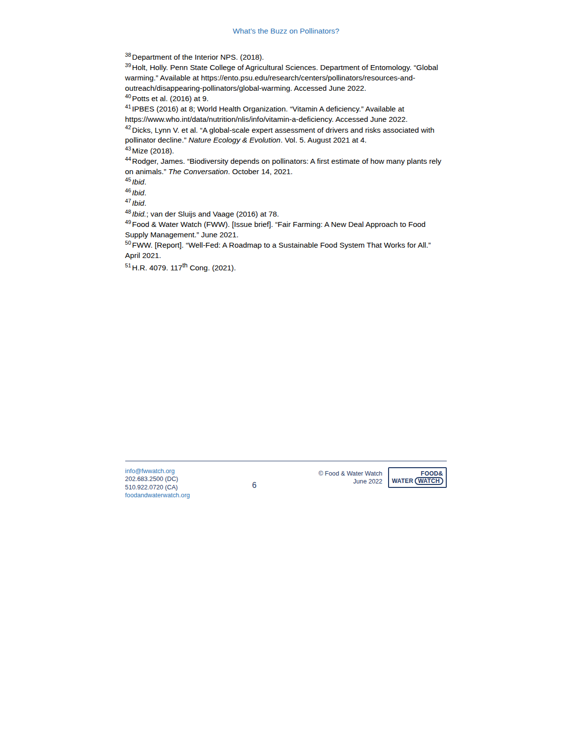What’s the Buzz on Pollinators?
38Department of the Interior NPS. (2018).
39Holt, Holly. Penn State College of Agricultural Sciences. Department of Entomology. “Global warming.” Available at https://ento.psu.edu/research/centers/pollinators/resources-and-outreach/disappearing-pollinators/global-warming. Accessed June 2022.
40Potts et al. (2016) at 9.
41IPBES (2016) at 8; World Health Organization. “Vitamin A deficiency.” Available at https://www.who.int/data/nutrition/nlis/info/vitamin-a-deficiency. Accessed June 2022.
42Dicks, Lynn V. et al. “A global-scale expert assessment of drivers and risks associated with pollinator decline.” Nature Ecology & Evolution. Vol. 5. August 2021 at 4.
43Mize (2018).
44Rodger, James. “Biodiversity depends on pollinators: A first estimate of how many plants rely on animals.” The Conversation. October 14, 2021.
45Ibid.
46Ibid.
47Ibid.
48Ibid.; van der Sluijs and Vaage (2016) at 78.
49Food & Water Watch (FWW). [Issue brief]. “Fair Farming: A New Deal Approach to Food Supply Management.” June 2021.
50FWW. [Report]. “Well-Fed: A Roadmap to a Sustainable Food System That Works for All.” April 2021.
51H.R. 4079. 117th Cong. (2021).
info@fwwatch.org
202.683.2500 (DC)
510.922.0720 (CA)
foodandwaterwatch.org
6
© Food & Water Watch
June 2022
FOOD& WATERWATCH